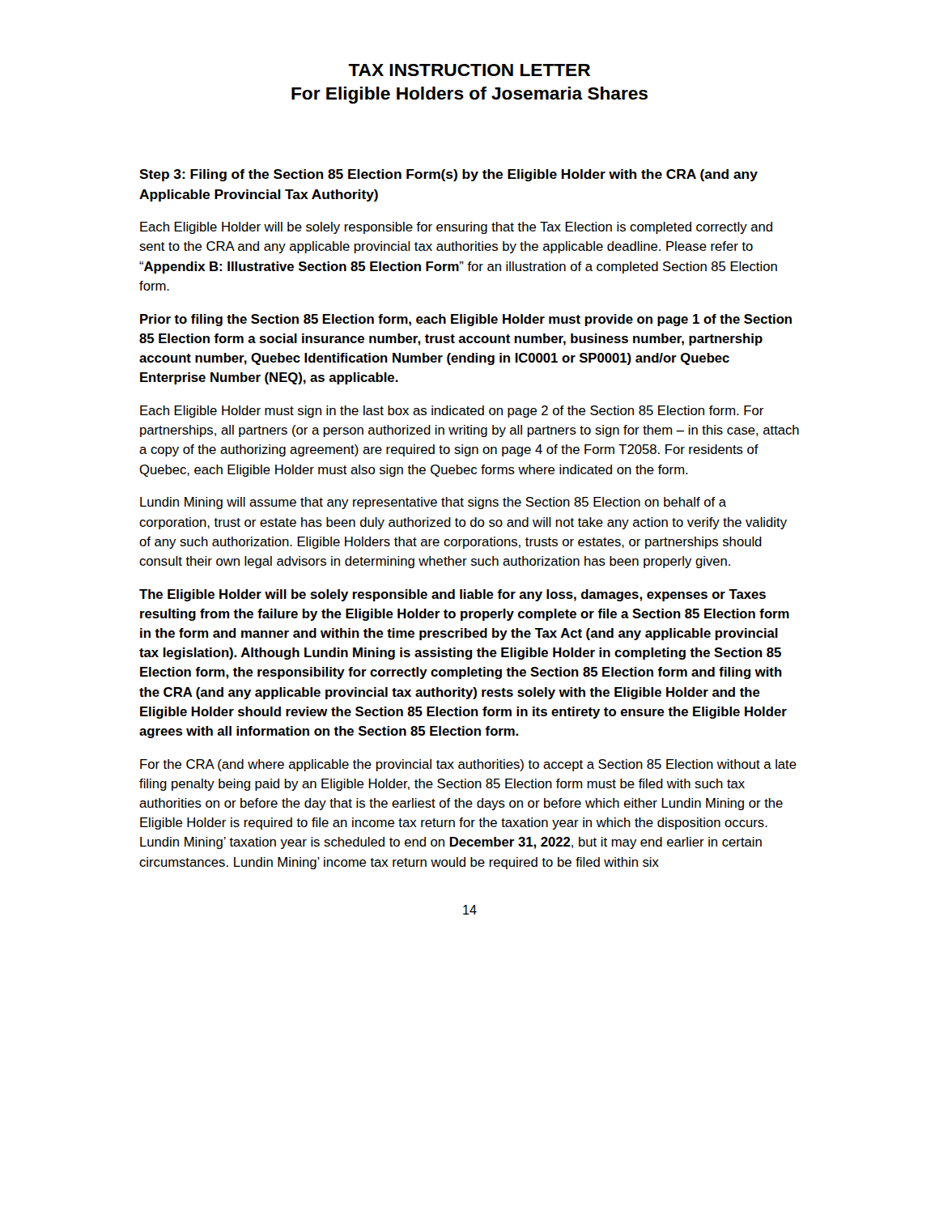TAX INSTRUCTION LETTER
For Eligible Holders of Josemaria Shares
Step 3: Filing of the Section 85 Election Form(s) by the Eligible Holder with the CRA (and any Applicable Provincial Tax Authority)
Each Eligible Holder will be solely responsible for ensuring that the Tax Election is completed correctly and sent to the CRA and any applicable provincial tax authorities by the applicable deadline. Please refer to “Appendix B: Illustrative Section 85 Election Form” for an illustration of a completed Section 85 Election form.
Prior to filing the Section 85 Election form, each Eligible Holder must provide on page 1 of the Section 85 Election form a social insurance number, trust account number, business number, partnership account number, Quebec Identification Number (ending in IC0001 or SP0001) and/or Quebec Enterprise Number (NEQ), as applicable.
Each Eligible Holder must sign in the last box as indicated on page 2 of the Section 85 Election form. For partnerships, all partners (or a person authorized in writing by all partners to sign for them – in this case, attach a copy of the authorizing agreement) are required to sign on page 4 of the Form T2058. For residents of Quebec, each Eligible Holder must also sign the Quebec forms where indicated on the form.
Lundin Mining will assume that any representative that signs the Section 85 Election on behalf of a corporation, trust or estate has been duly authorized to do so and will not take any action to verify the validity of any such authorization. Eligible Holders that are corporations, trusts or estates, or partnerships should consult their own legal advisors in determining whether such authorization has been properly given.
The Eligible Holder will be solely responsible and liable for any loss, damages, expenses or Taxes resulting from the failure by the Eligible Holder to properly complete or file a Section 85 Election form in the form and manner and within the time prescribed by the Tax Act (and any applicable provincial tax legislation). Although Lundin Mining is assisting the Eligible Holder in completing the Section 85 Election form, the responsibility for correctly completing the Section 85 Election form and filing with the CRA (and any applicable provincial tax authority) rests solely with the Eligible Holder and the Eligible Holder should review the Section 85 Election form in its entirety to ensure the Eligible Holder agrees with all information on the Section 85 Election form.
For the CRA (and where applicable the provincial tax authorities) to accept a Section 85 Election without a late filing penalty being paid by an Eligible Holder, the Section 85 Election form must be filed with such tax authorities on or before the day that is the earliest of the days on or before which either Lundin Mining or the Eligible Holder is required to file an income tax return for the taxation year in which the disposition occurs. Lundin Mining’ taxation year is scheduled to end on December 31, 2022, but it may end earlier in certain circumstances. Lundin Mining’ income tax return would be required to be filed within six
14